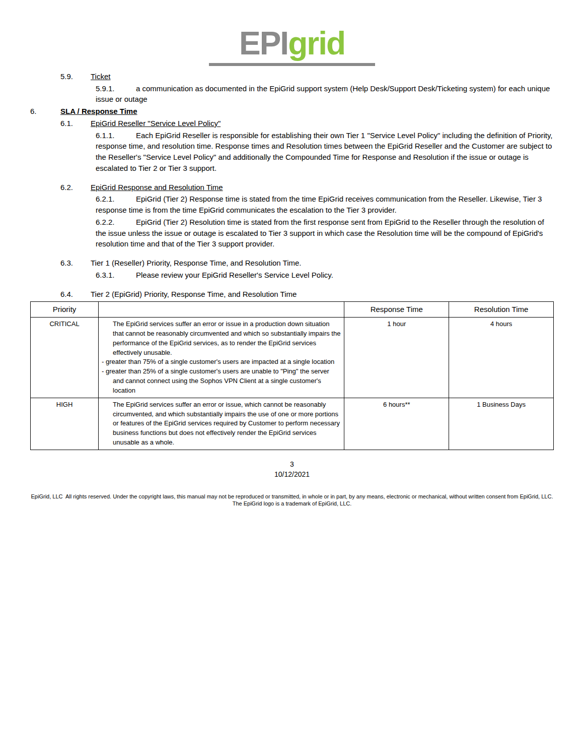EPI grid
5.9. Ticket
5.9.1. a communication as documented in the EpiGrid support system (Help Desk/Support Desk/Ticketing system) for each unique issue or outage
6. SLA / Response Time
6.1. EpiGrid Reseller "Service Level Policy"
6.1.1. Each EpiGrid Reseller is responsible for establishing their own Tier 1 "Service Level Policy" including the definition of Priority, response time, and resolution time. Response times and Resolution times between the EpiGrid Reseller and the Customer are subject to the Reseller's "Service Level Policy" and additionally the Compounded Time for Response and Resolution if the issue or outage is escalated to Tier 2 or Tier 3 support.
6.2. EpiGrid Response and Resolution Time
6.2.1. EpiGrid (Tier 2) Response time is stated from the time EpiGrid receives communication from the Reseller. Likewise, Tier 3 response time is from the time EpiGrid communicates the escalation to the Tier 3 provider.
6.2.2. EpiGrid (Tier 2) Resolution time is stated from the first response sent from EpiGrid to the Reseller through the resolution of the issue unless the issue or outage is escalated to Tier 3 support in which case the Resolution time will be the compound of EpiGrid's resolution time and that of the Tier 3 support provider.
6.3. Tier 1 (Reseller) Priority, Response Time, and Resolution Time.
6.3.1. Please review your EpiGrid Reseller's Service Level Policy.
6.4. Tier 2 (EpiGrid) Priority, Response Time, and Resolution Time
| Priority | | Response Time | Resolution Time |
| --- | --- | --- | --- |
| CRITICAL | The EpiGrid services suffer an error or issue in a production down situation that cannot be reasonably circumvented and which so substantially impairs the performance of the EpiGrid services, as to render the EpiGrid services effectively unusable. - greater than 75% of a single customer's users are impacted at a single location - greater than 25% of a single customer's users are unable to "Ping" the server and cannot connect using the Sophos VPN Client at a single customer's location | 1 hour | 4 hours |
| HIGH | The EpiGrid services suffer an error or issue, which cannot be reasonably circumvented, and which substantially impairs the use of one or more portions or features of the EpiGrid services required by Customer to perform necessary business functions but does not effectively render the EpiGrid services unusable as a whole. | 6 hours** | 1 Business Days |
3
10/12/2021
EpiGrid, LLC All rights reserved. Under the copyright laws, this manual may not be reproduced or transmitted, in whole or in part, by any means, electronic or mechanical, without written consent from EpiGrid, LLC. The EpiGrid logo is a trademark of EpiGrid, LLC.